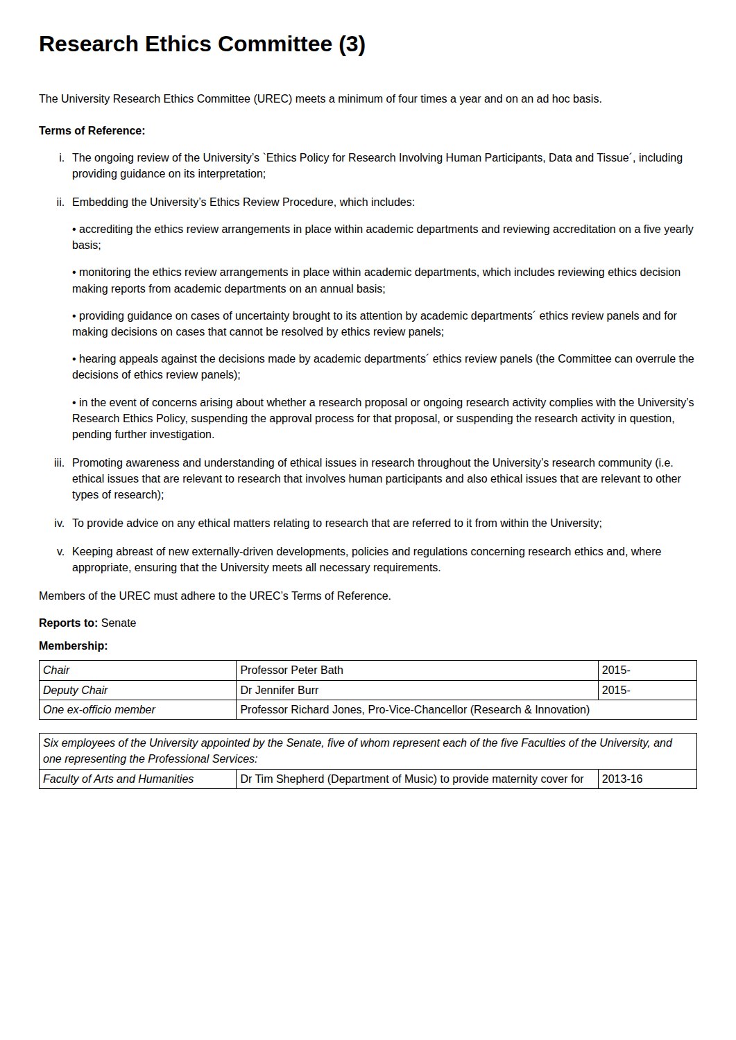Research Ethics Committee (3)
The University Research Ethics Committee (UREC) meets a minimum of four times a year and on an ad hoc basis.
Terms of Reference:
The ongoing review of the University’s `Ethics Policy for Research Involving Human Participants, Data and Tissue´, including providing guidance on its interpretation;
Embedding the University’s Ethics Review Procedure, which includes:
• accrediting the ethics review arrangements in place within academic departments and reviewing accreditation on a five yearly basis;
• monitoring the ethics review arrangements in place within academic departments, which includes reviewing ethics decision making reports from academic departments on an annual basis;
• providing guidance on cases of uncertainty brought to its attention by academic departments´ ethics review panels and for making decisions on cases that cannot be resolved by ethics review panels;
• hearing appeals against the decisions made by academic departments´ ethics review panels (the Committee can overrule the decisions of ethics review panels);
• in the event of concerns arising about whether a research proposal or ongoing research activity complies with the University’s Research Ethics Policy, suspending the approval process for that proposal, or suspending the research activity in question, pending further investigation.
Promoting awareness and understanding of ethical issues in research throughout the University’s research community (i.e. ethical issues that are relevant to research that involves human participants and also ethical issues that are relevant to other types of research);
To provide advice on any ethical matters relating to research that are referred to it from within the University;
Keeping abreast of new externally-driven developments, policies and regulations concerning research ethics and, where appropriate, ensuring that the University meets all necessary requirements.
Members of the UREC must adhere to the UREC’s Terms of Reference.
Reports to: Senate
Membership:
| Chair | Professor Peter Bath | 2015- |
| Deputy Chair | Dr Jennifer Burr | 2015- |
| One ex-officio member | Professor Richard Jones, Pro-Vice-Chancellor (Research & Innovation) |
| Six employees of the University appointed by the Senate, five of whom represent each of the five Faculties of the University, and one representing the Professional Services: |
| Faculty of Arts and Humanities | Dr Tim Shepherd (Department of Music) to provide maternity cover for | 2013-16 |